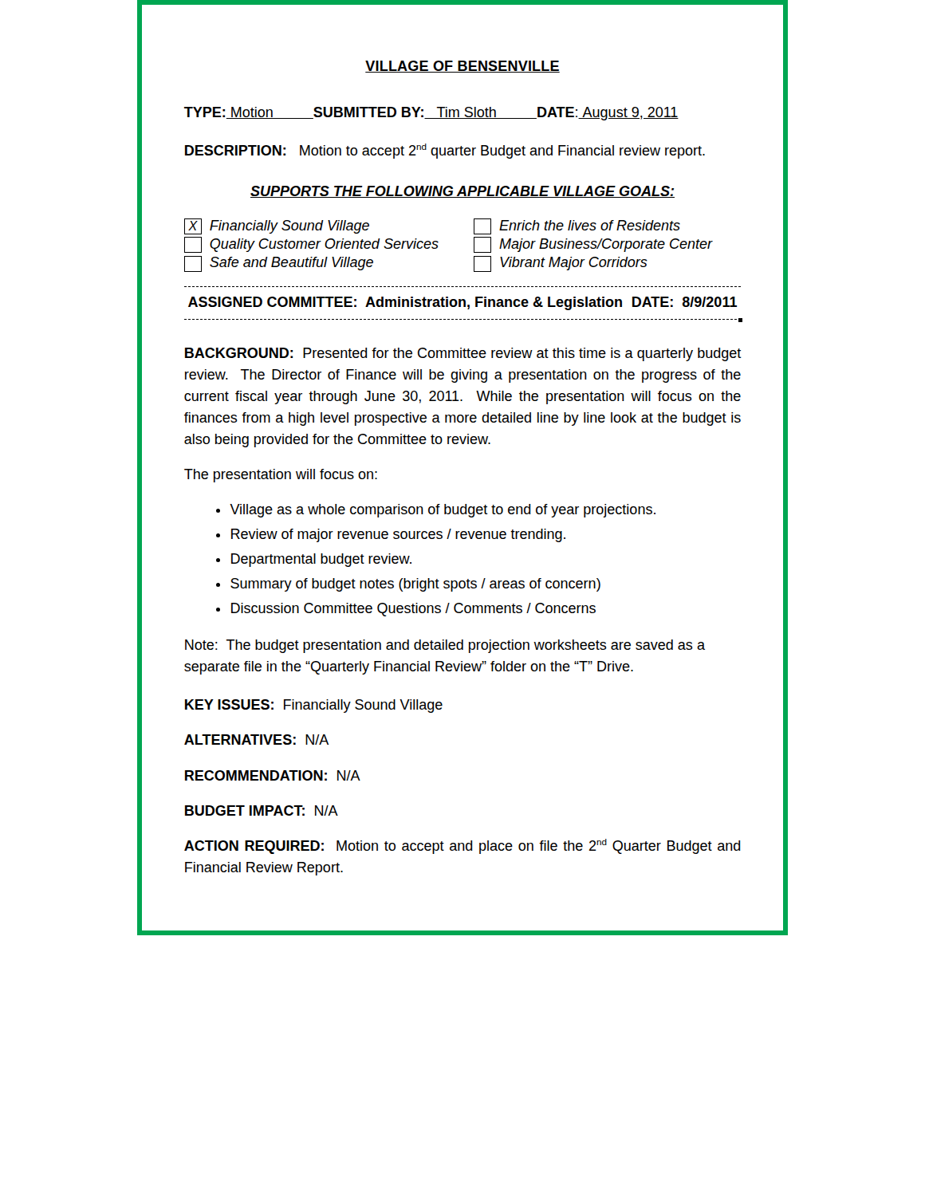VILLAGE OF BENSENVILLE
TYPE: Motion SUBMITTED BY: Tim Sloth DATE: August 9, 2011
DESCRIPTION: Motion to accept 2nd quarter Budget and Financial review report.
SUPPORTS THE FOLLOWING APPLICABLE VILLAGE GOALS:
| X Financially Sound Village | Enrich the lives of Residents |
| Quality Customer Oriented Services | Major Business/Corporate Center |
| Safe and Beautiful Village | Vibrant Major Corridors |
ASSIGNED COMMITTEE: Administration, Finance & Legislation DATE: 8/9/2011
BACKGROUND: Presented for the Committee review at this time is a quarterly budget review. The Director of Finance will be giving a presentation on the progress of the current fiscal year through June 30, 2011. While the presentation will focus on the finances from a high level prospective a more detailed line by line look at the budget is also being provided for the Committee to review.
The presentation will focus on:
Village as a whole comparison of budget to end of year projections.
Review of major revenue sources / revenue trending.
Departmental budget review.
Summary of budget notes (bright spots / areas of concern)
Discussion Committee Questions / Comments / Concerns
Note: The budget presentation and detailed projection worksheets are saved as a separate file in the “Quarterly Financial Review” folder on the “T” Drive.
KEY ISSUES: Financially Sound Village
ALTERNATIVES: N/A
RECOMMENDATION: N/A
BUDGET IMPACT: N/A
ACTION REQUIRED: Motion to accept and place on file the 2nd Quarter Budget and Financial Review Report.